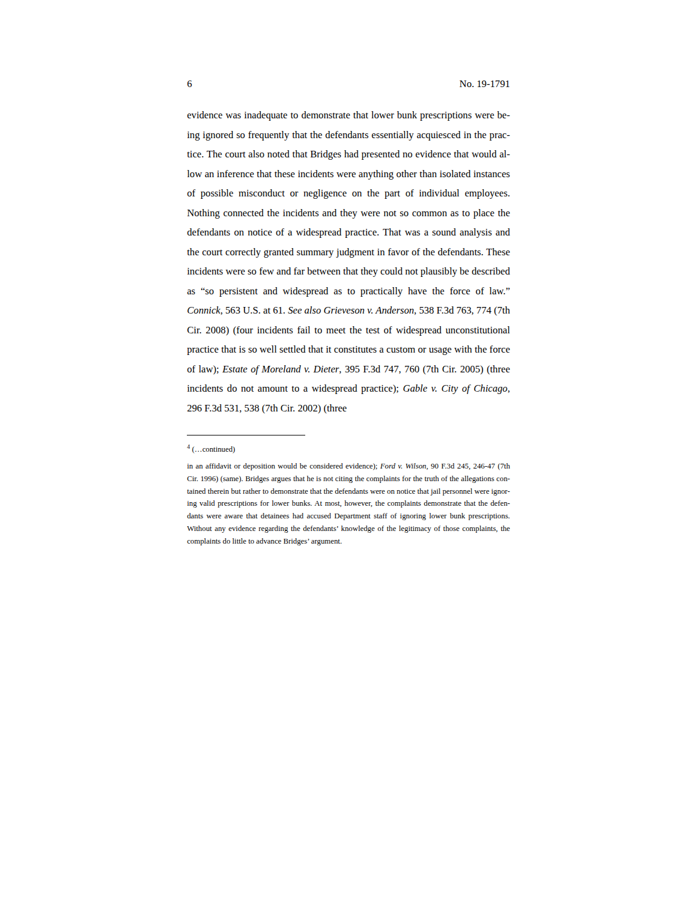6 No. 19-1791
evidence was inadequate to demonstrate that lower bunk prescriptions were being ignored so frequently that the defendants essentially acquiesced in the practice. The court also noted that Bridges had presented no evidence that would allow an inference that these incidents were anything other than isolated instances of possible misconduct or negligence on the part of individual employees. Nothing connected the incidents and they were not so common as to place the defendants on notice of a widespread practice. That was a sound analysis and the court correctly granted summary judgment in favor of the defendants. These incidents were so few and far between that they could not plausibly be described as “so persistent and widespread as to practically have the force of law.” Connick, 563 U.S. at 61. See also Grieveson v. Anderson, 538 F.3d 763, 774 (7th Cir. 2008) (four incidents fail to meet the test of widespread unconstitutional practice that is so well settled that it constitutes a custom or usage with the force of law); Estate of Moreland v. Dieter, 395 F.3d 747, 760 (7th Cir. 2005) (three incidents do not amount to a widespread practice); Gable v. City of Chicago, 296 F.3d 531, 538 (7th Cir. 2002) (three
4(…continued)
in an affidavit or deposition would be considered evidence); Ford v. Wilson, 90 F.3d 245, 246-47 (7th Cir. 1996) (same). Bridges argues that he is not citing the complaints for the truth of the allegations contained therein but rather to demonstrate that the defendants were on notice that jail personnel were ignoring valid prescriptions for lower bunks. At most, however, the complaints demonstrate that the defendants were aware that detainees had accused Department staff of ignoring lower bunk prescriptions. Without any evidence regarding the defendants’ knowledge of the legitimacy of those complaints, the complaints do little to advance Bridges’ argument.